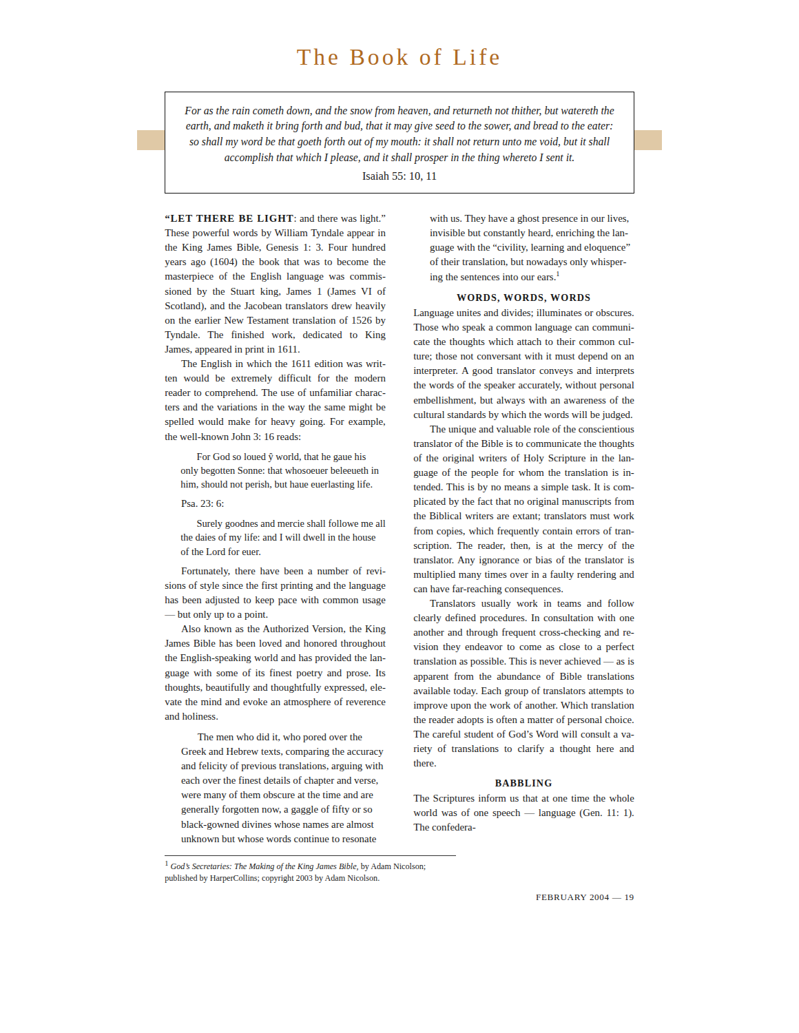The Book of Life
For as the rain cometh down, and the snow from heaven, and returneth not thither, but watereth the earth, and maketh it bring forth and bud, that it may give seed to the sower, and bread to the eater: so shall my word be that goeth forth out of my mouth: it shall not return unto me void, but it shall accomplish that which I please, and it shall prosper in the thing whereto I sent it.
Isaiah 55: 10, 11
“LET THERE BE LIGHT: and there was light.” These powerful words by William Tyndale appear in the King James Bible, Genesis 1: 3. Four hundred years ago (1604) the book that was to become the masterpiece of the English language was commissioned by the Stuart king, James 1 (James VI of Scotland), and the Jacobean translators drew heavily on the earlier New Testament translation of 1526 by Tyndale. The finished work, dedicated to King James, appeared in print in 1611.
The English in which the 1611 edition was written would be extremely difficult for the modern reader to comprehend. The use of unfamiliar characters and the variations in the way the same might be spelled would make for heavy going. For example, the well-known John 3: 16 reads:
For God so loued ŷ world, that he gaue his only begotten Sonne: that whosoeuer beleeueth in him, should not perish, but haue euerlasting life.
Psa. 23: 6:
Surely goodnes and mercie shall followe me all the daies of my life: and I will dwell in the house of the Lord for euer.
Fortunately, there have been a number of revisions of style since the first printing and the language has been adjusted to keep pace with common usage — but only up to a point.
Also known as the Authorized Version, the King James Bible has been loved and honored throughout the English-speaking world and has provided the language with some of its finest poetry and prose. Its thoughts, beautifully and thoughtfully expressed, elevate the mind and evoke an atmosphere of reverence and holiness.
The men who did it, who pored over the Greek and Hebrew texts, comparing the accuracy and felicity of previous translations, arguing with each over the finest details of chapter and verse, were many of them obscure at the time and are generally forgotten now, a gaggle of fifty or so black-gowned divines whose names are almost unknown but whose words continue to resonate with us. They have a ghost presence in our lives, invisible but constantly heard, enriching the language with the “civility, learning and eloquence” of their translation, but nowadays only whispering the sentences into our ears.1
Words, Words, Words
Language unites and divides; illuminates or obscures. Those who speak a common language can communicate the thoughts which attach to their common culture; those not conversant with it must depend on an interpreter. A good translator conveys and interprets the words of the speaker accurately, without personal embellishment, but always with an awareness of the cultural standards by which the words will be judged.
The unique and valuable role of the conscientious translator of the Bible is to communicate the thoughts of the original writers of Holy Scripture in the language of the people for whom the translation is intended. This is by no means a simple task. It is complicated by the fact that no original manuscripts from the Biblical writers are extant; translators must work from copies, which frequently contain errors of transcription. The reader, then, is at the mercy of the translator. Any ignorance or bias of the translator is multiplied many times over in a faulty rendering and can have far-reaching consequences.
Translators usually work in teams and follow clearly defined procedures. In consultation with one another and through frequent cross-checking and revision they endeavor to come as close to a perfect translation as possible. This is never achieved — as is apparent from the abundance of Bible translations available today. Each group of translators attempts to improve upon the work of another. Which translation the reader adopts is often a matter of personal choice. The careful student of God’s Word will consult a variety of translations to clarify a thought here and there.
Babbling
The Scriptures inform us that at one time the whole world was of one speech — language (Gen. 11: 1). The confedera-
1 God’s Secretaries: The Making of the King James Bible, by Adam Nicolson; published by HarperCollins; copyright 2003 by Adam Nicolson.
FEBRUARY 2004 — 19